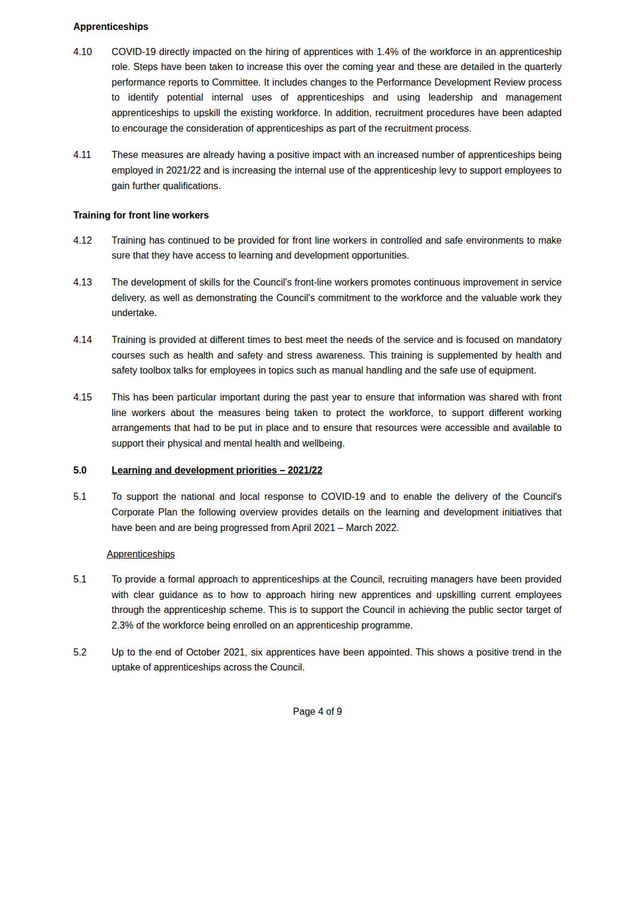Apprenticeships
4.10 COVID-19 directly impacted on the hiring of apprentices with 1.4% of the workforce in an apprenticeship role. Steps have been taken to increase this over the coming year and these are detailed in the quarterly performance reports to Committee. It includes changes to the Performance Development Review process to identify potential internal uses of apprenticeships and using leadership and management apprenticeships to upskill the existing workforce. In addition, recruitment procedures have been adapted to encourage the consideration of apprenticeships as part of the recruitment process.
4.11 These measures are already having a positive impact with an increased number of apprenticeships being employed in 2021/22 and is increasing the internal use of the apprenticeship levy to support employees to gain further qualifications.
Training for front line workers
4.12 Training has continued to be provided for front line workers in controlled and safe environments to make sure that they have access to learning and development opportunities.
4.13 The development of skills for the Council's front-line workers promotes continuous improvement in service delivery, as well as demonstrating the Council's commitment to the workforce and the valuable work they undertake.
4.14 Training is provided at different times to best meet the needs of the service and is focused on mandatory courses such as health and safety and stress awareness. This training is supplemented by health and safety toolbox talks for employees in topics such as manual handling and the safe use of equipment.
4.15 This has been particular important during the past year to ensure that information was shared with front line workers about the measures being taken to protect the workforce, to support different working arrangements that had to be put in place and to ensure that resources were accessible and available to support their physical and mental health and wellbeing.
5.0 Learning and development priorities – 2021/22
5.1 To support the national and local response to COVID-19 and to enable the delivery of the Council's Corporate Plan the following overview provides details on the learning and development initiatives that have been and are being progressed from April 2021 – March 2022.
Apprenticeships
5.1 To provide a formal approach to apprenticeships at the Council, recruiting managers have been provided with clear guidance as to how to approach hiring new apprentices and upskilling current employees through the apprenticeship scheme. This is to support the Council in achieving the public sector target of 2.3% of the workforce being enrolled on an apprenticeship programme.
5.2 Up to the end of October 2021, six apprentices have been appointed. This shows a positive trend in the uptake of apprenticeships across the Council.
Page 4 of 9